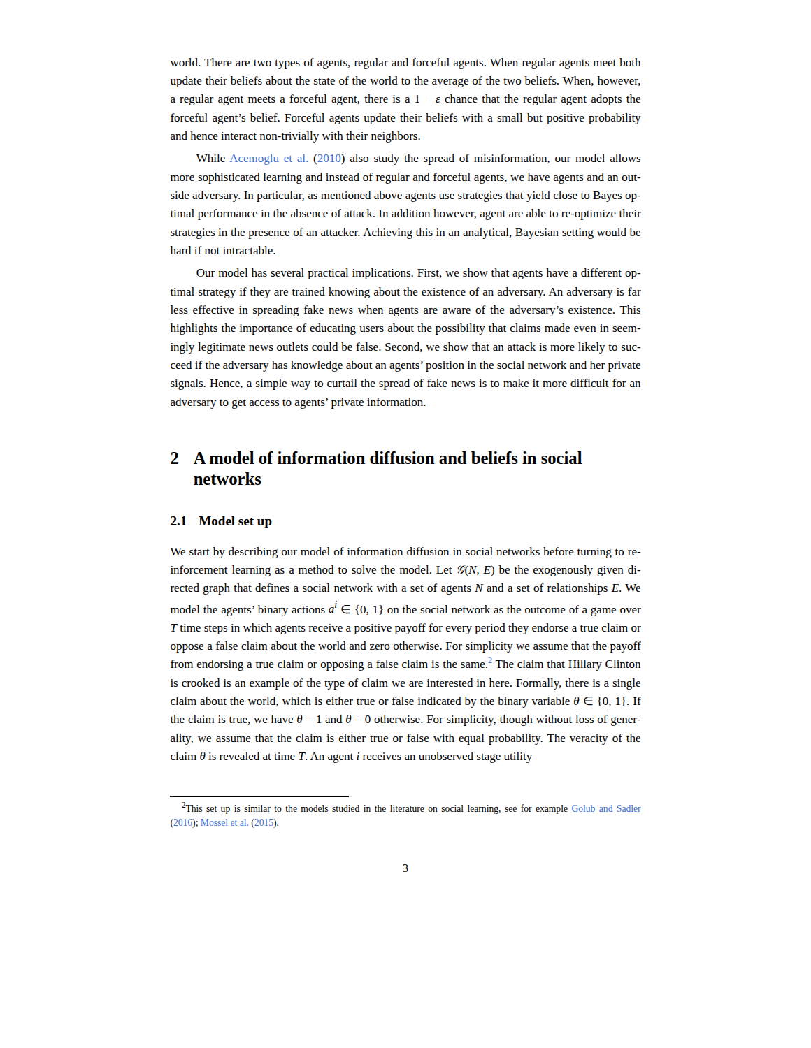world. There are two types of agents, regular and forceful agents. When regular agents meet both update their beliefs about the state of the world to the average of the two beliefs. When, however, a regular agent meets a forceful agent, there is a 1 − ε chance that the regular agent adopts the forceful agent’s belief. Forceful agents update their beliefs with a small but positive probability and hence interact non-trivially with their neighbors.
While Acemoglu et al. (2010) also study the spread of misinformation, our model allows more sophisticated learning and instead of regular and forceful agents, we have agents and an outside adversary. In particular, as mentioned above agents use strategies that yield close to Bayes optimal performance in the absence of attack. In addition however, agent are able to re-optimize their strategies in the presence of an attacker. Achieving this in an analytical, Bayesian setting would be hard if not intractable.
Our model has several practical implications. First, we show that agents have a different optimal strategy if they are trained knowing about the existence of an adversary. An adversary is far less effective in spreading fake news when agents are aware of the adversary’s existence. This highlights the importance of educating users about the possibility that claims made even in seemingly legitimate news outlets could be false. Second, we show that an attack is more likely to succeed if the adversary has knowledge about an agents’ position in the social network and her private signals. Hence, a simple way to curtail the spread of fake news is to make it more difficult for an adversary to get access to agents’ private information.
2 A model of information diffusion and beliefs in social networks
2.1 Model set up
We start by describing our model of information diffusion in social networks before turning to reinforcement learning as a method to solve the model. Let 𝒢(N, E) be the exogenously given directed graph that defines a social network with a set of agents N and a set of relationships E. We model the agents’ binary actions ai ∈ {0, 1} on the social network as the outcome of a game over T time steps in which agents receive a positive payoff for every period they endorse a true claim or oppose a false claim about the world and zero otherwise. For simplicity we assume that the payoff from endorsing a true claim or opposing a false claim is the same.2 The claim that Hillary Clinton is crooked is an example of the type of claim we are interested in here. Formally, there is a single claim about the world, which is either true or false indicated by the binary variable θ ∈ {0, 1}. If the claim is true, we have θ = 1 and θ = 0 otherwise. For simplicity, though without loss of generality, we assume that the claim is either true or false with equal probability. The veracity of the claim θ is revealed at time T. An agent i receives an unobserved stage utility
2This set up is similar to the models studied in the literature on social learning, see for example Golub and Sadler (2016); Mossel et al. (2015).
3